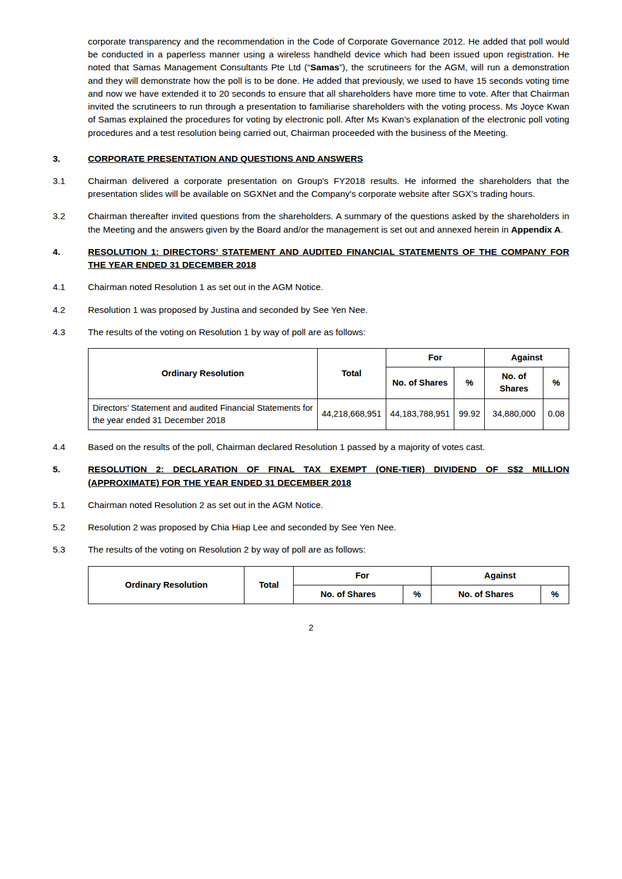corporate transparency and the recommendation in the Code of Corporate Governance 2012. He added that poll would be conducted in a paperless manner using a wireless handheld device which had been issued upon registration. He noted that Samas Management Consultants Pte Ltd (“Samas”), the scrutineers for the AGM, will run a demonstration and they will demonstrate how the poll is to be done. He added that previously, we used to have 15 seconds voting time and now we have extended it to 20 seconds to ensure that all shareholders have more time to vote. After that Chairman invited the scrutineers to run through a presentation to familiarise shareholders with the voting process. Ms Joyce Kwan of Samas explained the procedures for voting by electronic poll. After Ms Kwan’s explanation of the electronic poll voting procedures and a test resolution being carried out, Chairman proceeded with the business of the Meeting.
3.
CORPORATE PRESENTATION AND QUESTIONS AND ANSWERS
3.1
Chairman delivered a corporate presentation on Group's FY2018 results. He informed the shareholders that the presentation slides will be available on SGXNet and the Company's corporate website after SGX’s trading hours.
3.2
Chairman thereafter invited questions from the shareholders. A summary of the questions asked by the shareholders in the Meeting and the answers given by the Board and/or the management is set out and annexed herein in Appendix A.
4.
RESOLUTION 1: DIRECTORS’ STATEMENT AND AUDITED FINANCIAL STATEMENTS OF THE COMPANY FOR THE YEAR ENDED 31 DECEMBER 2018
4.1
Chairman noted Resolution 1 as set out in the AGM Notice.
4.2
Resolution 1 was proposed by Justina and seconded by See Yen Nee.
4.3
The results of the voting on Resolution 1 by way of poll are as follows:
| Ordinary Resolution | Total | For | Against |
| --- | --- | --- | --- |
| No. of Shares | % | No. of Shares | % |
| Directors’ Statement and audited Financial Statements for the year ended 31 December 2018 | 44,218,668,951 | 44,183,788,951 | 99.92 | 34,880,000 | 0.08 |
4.4
Based on the results of the poll, Chairman declared Resolution 1 passed by a majority of votes cast.
5.
RESOLUTION 2: DECLARATION OF FINAL TAX EXEMPT (ONE-TIER) DIVIDEND OF S$2 MILLION (APPROXIMATE) FOR THE YEAR ENDED 31 DECEMBER 2018
5.1
Chairman noted Resolution 2 as set out in the AGM Notice.
5.2
Resolution 2 was proposed by Chia Hiap Lee and seconded by See Yen Nee.
5.3
The results of the voting on Resolution 2 by way of poll are as follows:
| Ordinary Resolution | Total | For | Against |
| --- | --- | --- | --- |
| No. of Shares | % | No. of Shares | % |
2